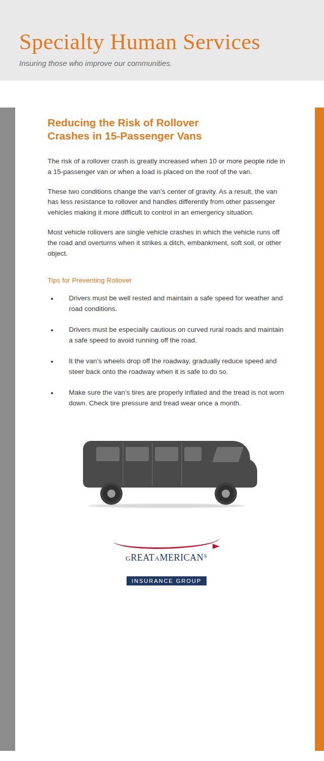Specialty Human Services
Insuring those who improve our communities.
Reducing the Risk of Rollover
Crashes in 15-Passenger Vans
The risk of a rollover crash is greatly increased when 10 or more people ride in a 15-passenger van or when a load is placed on the roof of the van.
These two conditions change the van’s center of gravity. As a result, the van has less resistance to rollover and handles differently from other passenger vehicles making it more difficult to control in an emergency situation.
Most vehicle rollovers are single vehicle crashes in which the vehicle runs off the road and overturns when it strikes a ditch, embankment, soft soil, or other object.
Tips for Preventing Rollover
Drivers must be well rested and maintain a safe speed for weather and road conditions.
Drivers must be especially cautious on curved rural roads and maintain a safe speed to avoid running off the road.
It the van’s wheels drop off the roadway, gradually reduce speed and steer back onto the roadway when it is safe to do so.
Make sure the van’s tires are properly inflated and the tread is not worn down. Check tire pressure and tread wear once a month.
GREATAMERICAN®
INSURANCE GROUP